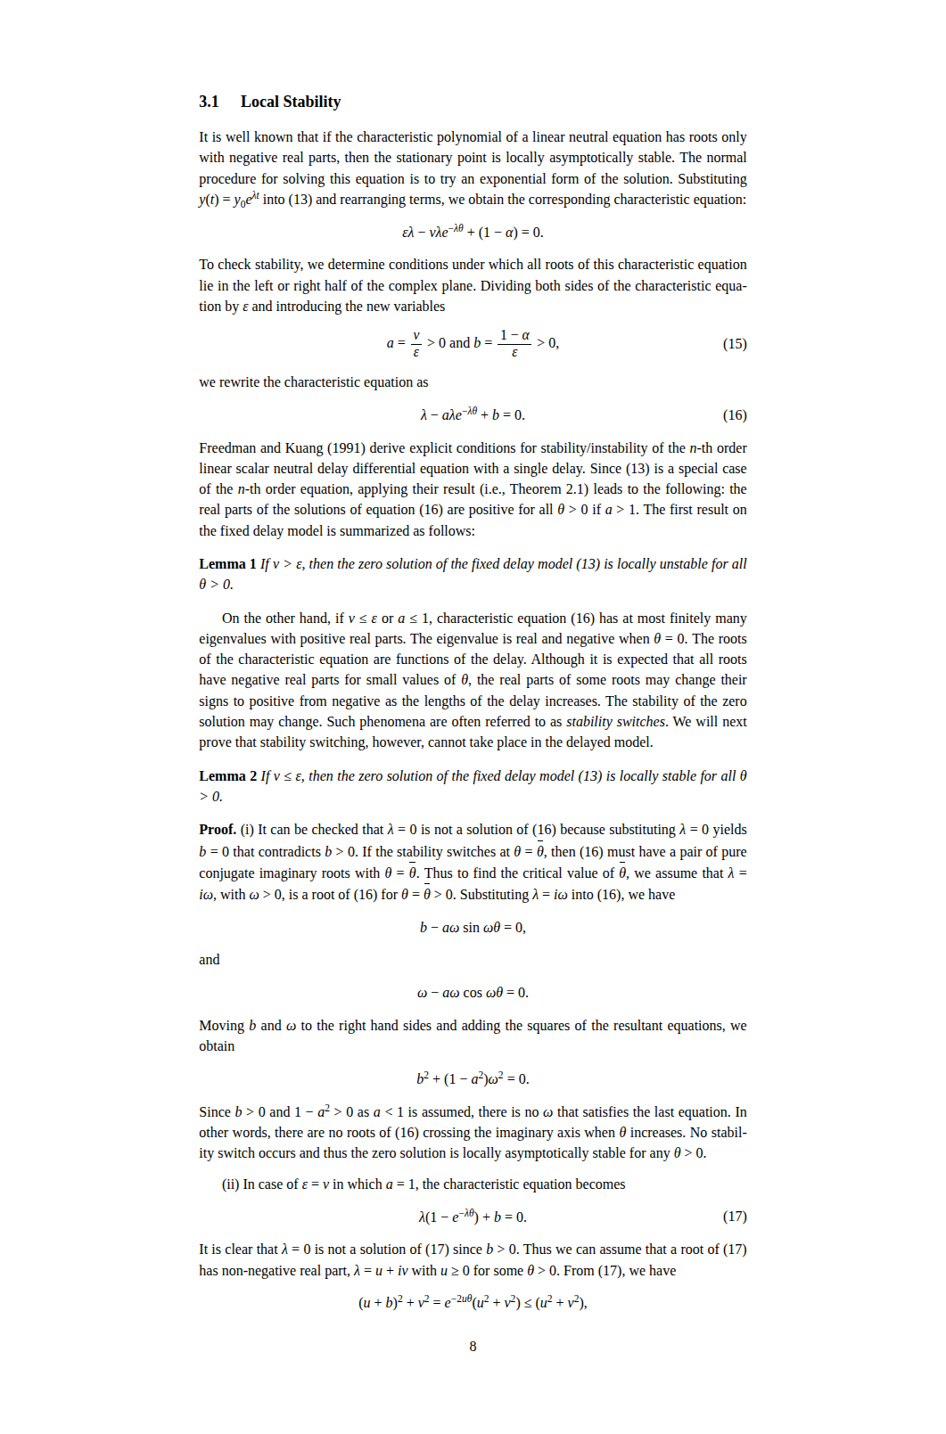3.1 Local Stability
It is well known that if the characteristic polynomial of a linear neutral equation has roots only with negative real parts, then the stationary point is locally asymptotically stable. The normal procedure for solving this equation is to try an exponential form of the solution. Substituting y(t) = y0eλt into (13) and rearranging terms, we obtain the corresponding characteristic equation:
ελ − νλe−λθ + (1 − α) = 0.
To check stability, we determine conditions under which all roots of this characteristic equation lie in the left or right half of the complex plane. Dividing both sides of the characteristic equation by ε and introducing the new variables
a = νε > 0 and b = 1 − α ε > 0, (15)
we rewrite the characteristic equation as
λ − aλe−λθ + b = 0. (16)
Freedman and Kuang (1991) derive explicit conditions for stability/instability of the n-th order linear scalar neutral delay differential equation with a single delay. Since (13) is a special case of the n-th order equation, applying their result (i.e., Theorem 2.1) leads to the following: the real parts of the solutions of equation (16) are positive for all θ > 0 if a > 1. The first result on the fixed delay model is summarized as follows:
Lemma 1 If ν > ε, then the zero solution of the fixed delay model (13) is locally unstable for all θ > 0.
On the other hand, if v ≤ ε or a ≤ 1, characteristic equation (16) has at most finitely many eigenvalues with positive real parts. The eigenvalue is real and negative when θ = 0. The roots of the characteristic equation are functions of the delay. Although it is expected that all roots have negative real parts for small values of θ, the real parts of some roots may change their signs to positive from negative as the lengths of the delay increases. The stability of the zero solution may change. Such phenomena are often referred to as stability switches. We will next prove that stability switching, however, cannot take place in the delayed model.
Lemma 2 If ν ≤ ε, then the zero solution of the fixed delay model (13) is locally stable for all θ > 0.
Proof. (i) It can be checked that λ = 0 is not a solution of (16) because substituting λ = 0 yields b = 0 that contradicts b > 0. If the stability switches at θ = θ, then (16) must have a pair of pure conjugate imaginary roots with θ = θ. Thus to find the critical value of θ, we assume that λ = iω, with ω > 0, is a root of (16) for θ = θ > 0. Substituting λ = iω into (16), we have
b − aω sin ωθ = 0,
and
ω − aω cos ωθ = 0.
Moving b and ω to the right hand sides and adding the squares of the resultant equations, we obtain
b2 + (1 − a2)ω2 = 0.
Since b > 0 and 1 − a2 > 0 as a < 1 is assumed, there is no ω that satisfies the last equation. In other words, there are no roots of (16) crossing the imaginary axis when θ increases. No stability switch occurs and thus the zero solution is locally asymptotically stable for any θ > 0.
(ii) In case of ε = ν in which a = 1, the characteristic equation becomes
λ(1 − e−λθ) + b = 0. (17)
It is clear that λ = 0 is not a solution of (17) since b > 0. Thus we can assume that a root of (17) has non-negative real part, λ = u + iv with u ≥ 0 for some θ > 0. From (17), we have
(u + b)2 + v2 = e−2uθ(u2 + v2) ≤ (u2 + v2),
8